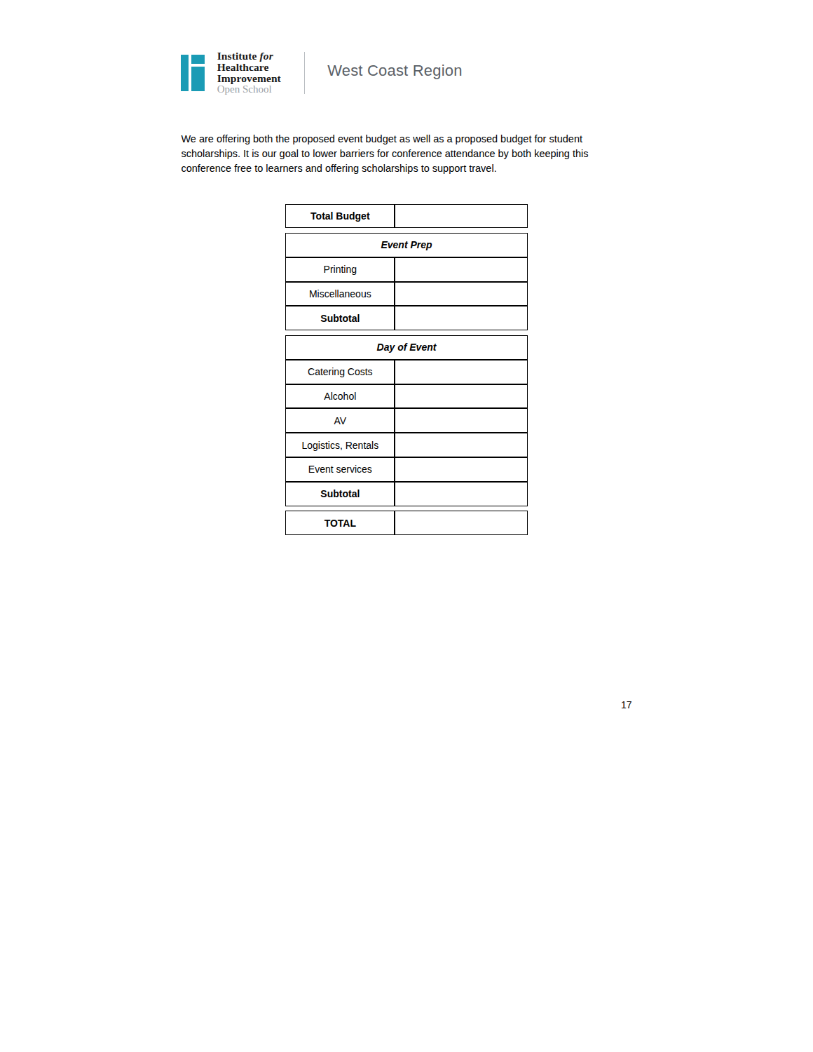Institute for
Healthcare
Improvement
Open School
West Coast Region
We are offering both the proposed event budget as well as a proposed budget for student scholarships. It is our goal to lower barriers for conference attendance by both keeping this conference free to learners and offering scholarships to support travel.
| Total Budget | |
| Event Prep |
| Printing | |
| Miscellaneous | |
| Subtotal | |
| Day of Event |
| Catering Costs | |
| Alcohol | |
| AV | |
| Logistics, Rentals | |
| Event services | |
| Subtotal | |
| TOTAL | |
17